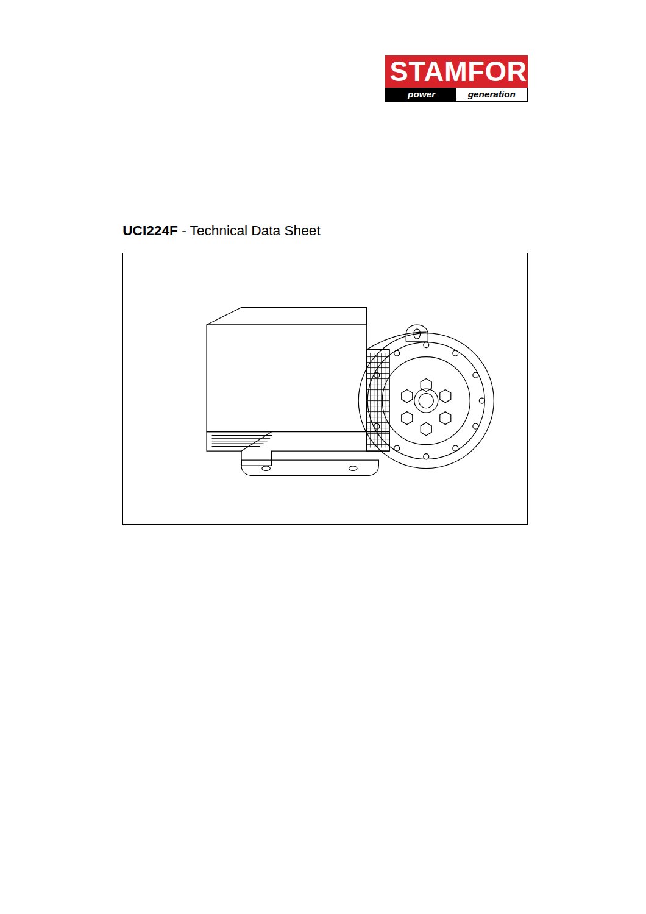STAMFORD
power generation
UCI224F - Technical Data Sheet